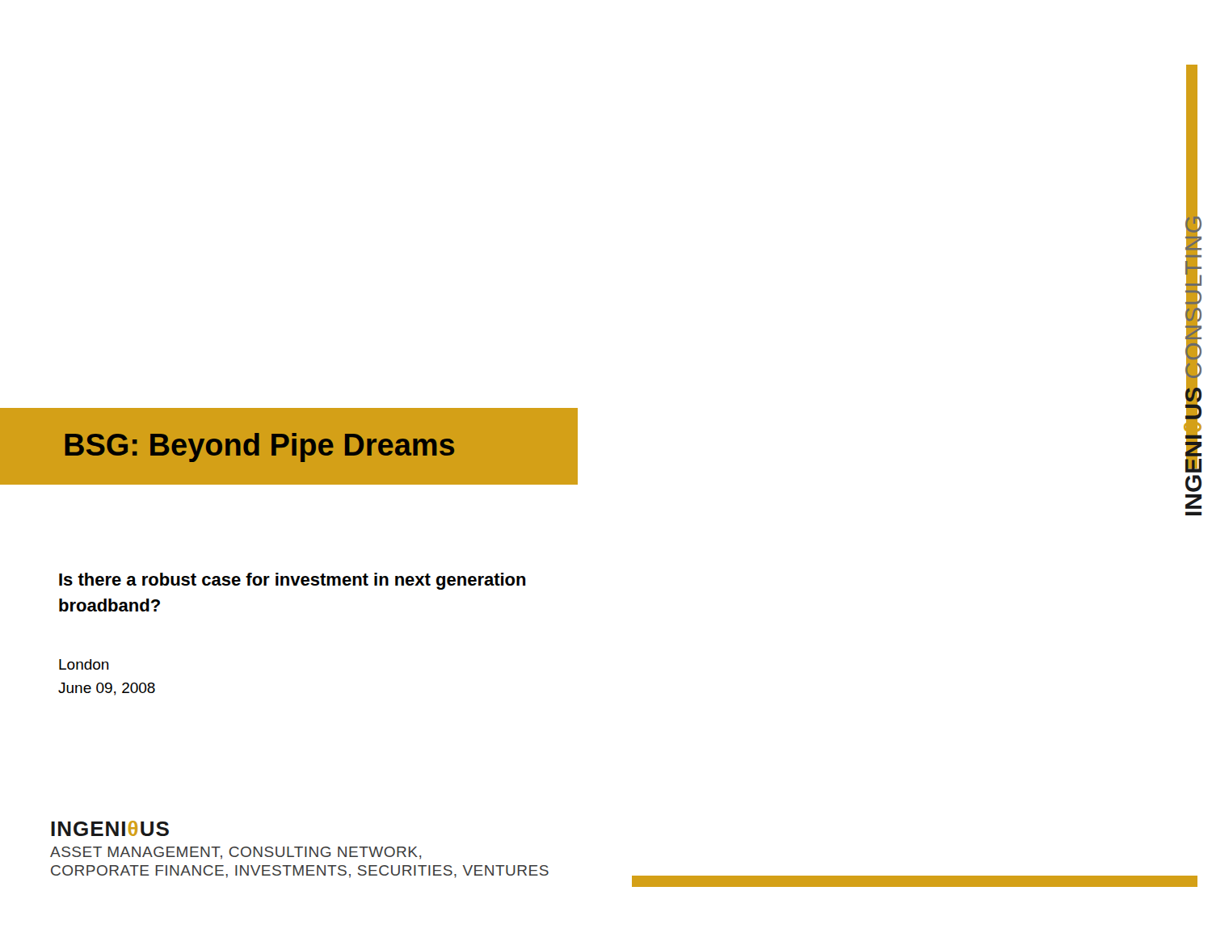INGENIθ US CONSULTING
BSG: Beyond Pipe Dreams
Is there a robust case for investment in next generation broadband?
London
June 09, 2008
INGENIθ US
ASSET MANAGEMENT, CONSULTING NETWORK,
CORPORATE FINANCE, INVESTMENTS, SECURITIES, VENTURES